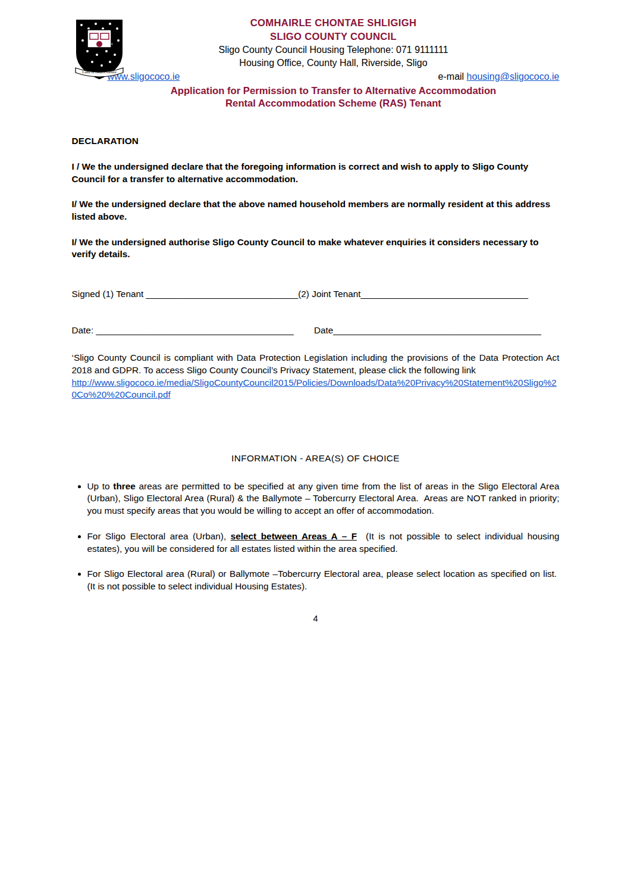Land of Hearts Desire
COMHAIRLE CHONTAE SHLIGIGH
SLIGO COUNTY COUNCIL
Sligo County Council Housing Telephone: 071 9111111
Housing Office, County Hall, Riverside, Sligo
www.sligococo.ie e-mail housing@sligococo.ie
Application for Permission to Transfer to Alternative Accommodation
Rental Accommodation Scheme (RAS) Tenant
DECLARATION
I / We the undersigned declare that the foregoing information is correct and wish to apply to Sligo County Council for a transfer to alternative accommodation.
I/ We the undersigned declare that the above named household members are normally resident at this address listed above.
I/ We the undersigned authorise Sligo County Council to make whatever enquiries it considers necessary to verify details.
Signed (1) Tenant ______________________________(2) Joint Tenant_________________________________
Date: _______________________________________ Date_________________________________________
‘Sligo County Council is compliant with Data Protection Legislation including the provisions of the Data Protection Act 2018 and GDPR. To access Sligo County Council’s Privacy Statement, please click the following link
http://www.sligococo.ie/media/SligoCountyCouncil2015/Policies/Downloads/Data%20Privacy%20Statement%20Sligo%20Co%20%20Council.pdf
INFORMATION - AREA(S) OF CHOICE
Up to three areas are permitted to be specified at any given time from the list of areas in the Sligo Electoral Area (Urban), Sligo Electoral Area (Rural) & the Ballymote – Tobercurry Electoral Area. Areas are NOT ranked in priority; you must specify areas that you would be willing to accept an offer of accommodation.
For Sligo Electoral area (Urban), select between Areas A – F (It is not possible to select individual housing estates), you will be considered for all estates listed within the area specified.
For Sligo Electoral area (Rural) or Ballymote –Tobercurry Electoral area, please select location as specified on list. (It is not possible to select individual Housing Estates).
4